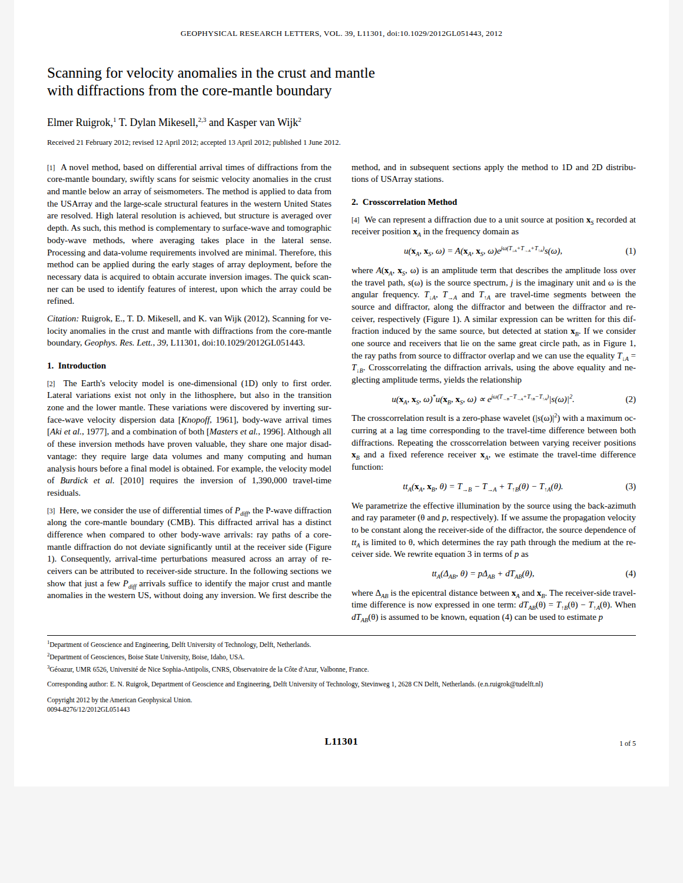GEOPHYSICAL RESEARCH LETTERS, VOL. 39, L11301, doi:10.1029/2012GL051443, 2012
Scanning for velocity anomalies in the crust and mantle
with diffractions from the core-mantle boundary
Elmer Ruigrok,1 T. Dylan Mikesell,2,3 and Kasper van Wijk2
Received 21 February 2012; revised 12 April 2012; accepted 13 April 2012; published 1 June 2012.
[1] A novel method, based on differential arrival times of diffractions from the core-mantle boundary, swiftly scans for seismic velocity anomalies in the crust and mantle below an array of seismometers. The method is applied to data from the USArray and the large-scale structural features in the western United States are resolved. High lateral resolution is achieved, but structure is averaged over depth. As such, this method is complementary to surface-wave and tomographic body-wave methods, where averaging takes place in the lateral sense. Processing and data-volume requirements involved are minimal. Therefore, this method can be applied during the early stages of array deployment, before the necessary data is acquired to obtain accurate inversion images. The quick scanner can be used to identify features of interest, upon which the array could be refined.
Citation: Ruigrok, E., T. D. Mikesell, and K. van Wijk (2012), Scanning for velocity anomalies in the crust and mantle with diffractions from the core-mantle boundary, Geophys. Res. Lett., 39, L11301, doi:10.1029/2012GL051443.
1. Introduction
[2] The Earth's velocity model is one-dimensional (1D) only to first order. Lateral variations exist not only in the lithosphere, but also in the transition zone and the lower mantle. These variations were discovered by inverting surface-wave velocity dispersion data [Knopoff, 1961], body-wave arrival times [Aki et al., 1977], and a combination of both [Masters et al., 1996]. Although all of these inversion methods have proven valuable, they share one major disadvantage: they require large data volumes and many computing and human analysis hours before a final model is obtained. For example, the velocity model of Burdick et al. [2010] requires the inversion of 1,390,000 travel-time residuals.
[3] Here, we consider the use of differential times of Pdiff, the P-wave diffraction along the core-mantle boundary (CMB). This diffracted arrival has a distinct difference when compared to other body-wave arrivals: ray paths of a core-mantle diffraction do not deviate significantly until at the receiver side (Figure 1). Consequently, arrival-time perturbations measured across an array of receivers can be attributed to receiver-side structure. In the following sections we show that just a few Pdiff arrivals suffice to identify the major crust and mantle anomalies in the western US, without doing any inversion. We first describe the method, and in subsequent sections apply the method to 1D and 2D distributions of USArray stations.
2. Crosscorrelation Method
[4] We can represent a diffraction due to a unit source at position xS recorded at receiver position xA in the frequency domain as
u(xA, xS, ω) = A(xA, xS, ω)ejω(T↓A+T→A+T↑A)s(ω),(1)
where A(xA, xS, ω) is an amplitude term that describes the amplitude loss over the travel path, s(ω) is the source spectrum, j is the imaginary unit and ω is the angular frequency. T↓A, T→A and T↑A are travel-time segments between the source and diffractor, along the diffractor and between the diffractor and receiver, respectively (Figure 1). A similar expression can be written for this diffraction induced by the same source, but detected at station xB. If we consider one source and receivers that lie on the same great circle path, as in Figure 1, the ray paths from source to diffractor overlap and we can use the equality T↓A = T↓B. Crosscorrelating the diffraction arrivals, using the above equality and neglecting amplitude terms, yields the relationship
u(xA, xS, ω)*u(xB, xS, ω) ∝ ejω(T→B−T→A+T↑B−T↑A)|s(ω)|2.(2)
The crosscorrelation result is a zero-phase wavelet (|s(ω)|2) with a maximum occurring at a lag time corresponding to the travel-time difference between both diffractions. Repeating the crosscorrelation between varying receiver positions xB and a fixed reference receiver xA, we estimate the travel-time difference function:
ttA(xA, xB, θ) = T→B − T→A + T↑B(θ) − T↑A(θ).(3)
We parametrize the effective illumination by the source using the back-azimuth and ray parameter (θ and p, respectively). If we assume the propagation velocity to be constant along the receiver-side of the diffractor, the source dependence of ttA is limited to θ, which determines the ray path through the medium at the receiver side. We rewrite equation 3 in terms of p as
ttA(ΔAB, θ) = p ΔAB + dTAB(θ),(4)
where ΔAB is the epicentral distance between xA and xB. The receiver-side travel-time difference is now expressed in one term: dTAB(θ) = T↑B(θ) − T↑A(θ). When dTAB(θ) is assumed to be known, equation (4) can be used to estimate p
1Department of Geoscience and Engineering, Delft University of Technology, Delft, Netherlands.
2Department of Geosciences, Boise State University, Boise, Idaho, USA.
3Géoazur, UMR 6526, Université de Nice Sophia-Antipolis, CNRS, Observatoire de la Côte d'Azur, Valbonne, France.
Corresponding author: E. N. Ruigrok, Department of Geoscience and Engineering, Delft University of Technology, Stevinweg 1, 2628 CN Delft, Netherlands. (e.n.ruigrok@tudelft.nl)
Copyright 2012 by the American Geophysical Union.
0094-8276/12/2012GL051443
L11301
1 of 5